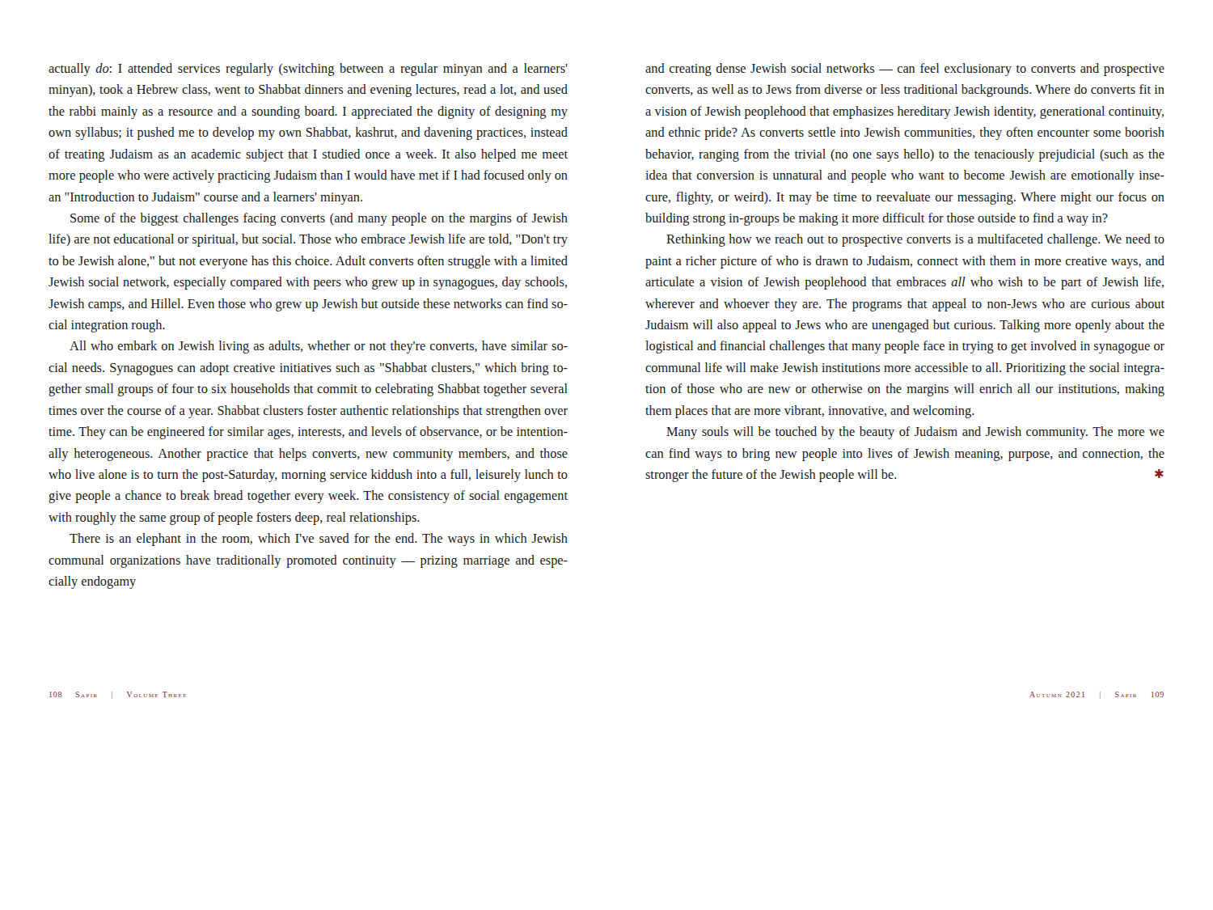actually do: I attended services regularly (switching between a regular minyan and a learners' minyan), took a Hebrew class, went to Shabbat dinners and evening lectures, read a lot, and used the rabbi mainly as a resource and a sounding board. I appreciated the dignity of designing my own syllabus; it pushed me to develop my own Shabbat, kashrut, and davening practices, instead of treating Judaism as an academic subject that I studied once a week. It also helped me meet more people who were actively practicing Judaism than I would have met if I had focused only on an "Introduction to Judaism" course and a learners' minyan.
Some of the biggest challenges facing converts (and many people on the margins of Jewish life) are not educational or spiritual, but social. Those who embrace Jewish life are told, "Don't try to be Jewish alone," but not everyone has this choice. Adult converts often struggle with a limited Jewish social network, especially compared with peers who grew up in synagogues, day schools, Jewish camps, and Hillel. Even those who grew up Jewish but outside these networks can find social integration rough.
All who embark on Jewish living as adults, whether or not they're converts, have similar social needs. Synagogues can adopt creative initiatives such as "Shabbat clusters," which bring together small groups of four to six households that commit to celebrating Shabbat together several times over the course of a year. Shabbat clusters foster authentic relationships that strengthen over time. They can be engineered for similar ages, interests, and levels of observance, or be intentionally heterogeneous. Another practice that helps converts, new community members, and those who live alone is to turn the post-Saturday, morning service kiddush into a full, leisurely lunch to give people a chance to break bread together every week. The consistency of social engagement with roughly the same group of people fosters deep, real relationships.
There is an elephant in the room, which I've saved for the end. The ways in which Jewish communal organizations have traditionally promoted continuity — prizing marriage and especially endogamy
and creating dense Jewish social networks — can feel exclusionary to converts and prospective converts, as well as to Jews from diverse or less traditional backgrounds. Where do converts fit in a vision of Jewish peoplehood that emphasizes hereditary Jewish identity, generational continuity, and ethnic pride? As converts settle into Jewish communities, they often encounter some boorish behavior, ranging from the trivial (no one says hello) to the tenaciously prejudicial (such as the idea that conversion is unnatural and people who want to become Jewish are emotionally insecure, flighty, or weird). It may be time to reevaluate our messaging. Where might our focus on building strong in-groups be making it more difficult for those outside to find a way in?
Rethinking how we reach out to prospective converts is a multifaceted challenge. We need to paint a richer picture of who is drawn to Judaism, connect with them in more creative ways, and articulate a vision of Jewish peoplehood that embraces all who wish to be part of Jewish life, wherever and whoever they are. The programs that appeal to non-Jews who are curious about Judaism will also appeal to Jews who are unengaged but curious. Talking more openly about the logistical and financial challenges that many people face in trying to get involved in synagogue or communal life will make Jewish institutions more accessible to all. Prioritizing the social integration of those who are new or otherwise on the margins will enrich all our institutions, making them places that are more vibrant, innovative, and welcoming.
Many souls will be touched by the beauty of Judaism and Jewish community. The more we can find ways to bring new people into lives of Jewish meaning, purpose, and connection, the stronger the future of the Jewish people will be. ✱
108 Sapir | Volume Three
Autumn 2021 | Sapir 109